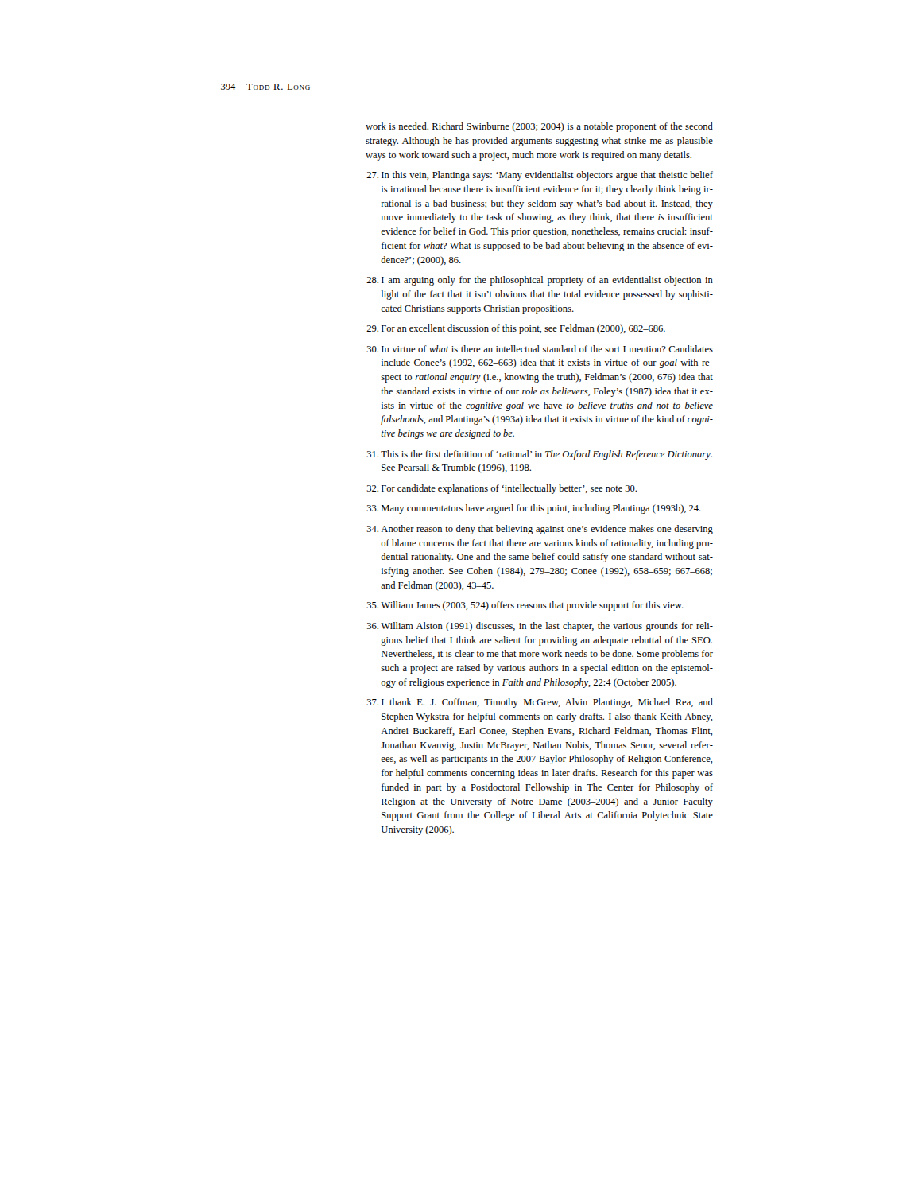394 Todd R. Long
work is needed. Richard Swinburne (2003; 2004) is a notable proponent of the second strategy. Although he has provided arguments suggesting what strike me as plausible ways to work toward such a project, much more work is required on many details.
27. In this vein, Plantinga says: ‘Many evidentialist objectors argue that theistic belief is irrational because there is insufficient evidence for it; they clearly think being irrational is a bad business; but they seldom say what’s bad about it. Instead, they move immediately to the task of showing, as they think, that there is insufficient evidence for belief in God. This prior question, nonetheless, remains crucial: insufficient for what? What is supposed to be bad about believing in the absence of evidence?’; (2000), 86.
28. I am arguing only for the philosophical propriety of an evidentialist objection in light of the fact that it isn’t obvious that the total evidence possessed by sophisticated Christians supports Christian propositions.
29. For an excellent discussion of this point, see Feldman (2000), 682–686.
30. In virtue of what is there an intellectual standard of the sort I mention? Candidates include Conee’s (1992, 662–663) idea that it exists in virtue of our goal with respect to rational enquiry (i.e., knowing the truth), Feldman’s (2000, 676) idea that the standard exists in virtue of our role as believers, Foley’s (1987) idea that it exists in virtue of the cognitive goal we have to believe truths and not to believe falsehoods, and Plantinga’s (1993a) idea that it exists in virtue of the kind of cognitive beings we are designed to be.
31. This is the first definition of ‘rational’ in The Oxford English Reference Dictionary. See Pearsall & Trumble (1996), 1198.
32. For candidate explanations of ‘intellectually better’, see note 30.
33. Many commentators have argued for this point, including Plantinga (1993b), 24.
34. Another reason to deny that believing against one’s evidence makes one deserving of blame concerns the fact that there are various kinds of rationality, including prudential rationality. One and the same belief could satisfy one standard without satisfying another. See Cohen (1984), 279–280; Conee (1992), 658–659; 667–668; and Feldman (2003), 43–45.
35. William James (2003, 524) offers reasons that provide support for this view.
36. William Alston (1991) discusses, in the last chapter, the various grounds for religious belief that I think are salient for providing an adequate rebuttal of the SEO. Nevertheless, it is clear to me that more work needs to be done. Some problems for such a project are raised by various authors in a special edition on the epistemology of religious experience in Faith and Philosophy, 22:4 (October 2005).
37. I thank E. J. Coffman, Timothy McGrew, Alvin Plantinga, Michael Rea, and Stephen Wykstra for helpful comments on early drafts. I also thank Keith Abney, Andrei Buckareff, Earl Conee, Stephen Evans, Richard Feldman, Thomas Flint, Jonathan Kvanvig, Justin McBrayer, Nathan Nobis, Thomas Senor, several referees, as well as participants in the 2007 Baylor Philosophy of Religion Conference, for helpful comments concerning ideas in later drafts. Research for this paper was funded in part by a Postdoctoral Fellowship in The Center for Philosophy of Religion at the University of Notre Dame (2003–2004) and a Junior Faculty Support Grant from the College of Liberal Arts at California Polytechnic State University (2006).